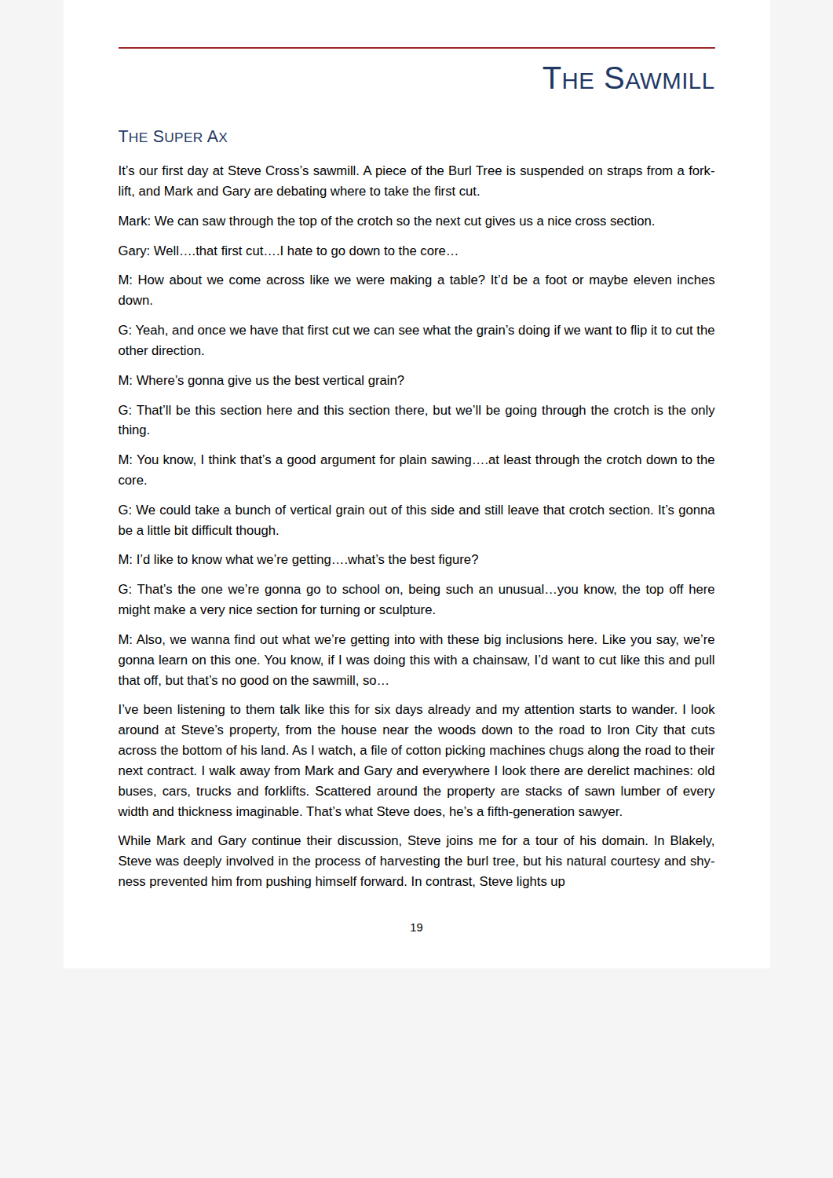THE SAWMILL
THE SUPER AX
It’s our first day at Steve Cross’s sawmill. A piece of the Burl Tree is suspended on straps from a forklift, and Mark and Gary are debating where to take the first cut.
Mark: We can saw through the top of the crotch so the next cut gives us a nice cross section.
Gary: Well….that first cut….I hate to go down to the core…
M: How about we come across like we were making a table? It’d be a foot or maybe eleven inches down.
G: Yeah, and once we have that first cut we can see what the grain’s doing if we want to flip it to cut the other direction.
M: Where’s gonna give us the best vertical grain?
G: That’ll be this section here and this section there, but we’ll be going through the crotch is the only thing.
M: You know, I think that’s a good argument for plain sawing….at least through the crotch down to the core.
G: We could take a bunch of vertical grain out of this side and still leave that crotch section. It’s gonna be a little bit difficult though.
M: I’d like to know what we’re getting….what’s the best figure?
G: That’s the one we’re gonna go to school on, being such an unusual…you know, the top off here might make a very nice section for turning or sculpture.
M: Also, we wanna find out what we’re getting into with these big inclusions here. Like you say, we’re gonna learn on this one. You know, if I was doing this with a chainsaw, I’d want to cut like this and pull that off, but that’s no good on the sawmill, so…
I’ve been listening to them talk like this for six days already and my attention starts to wander. I look around at Steve’s property, from the house near the woods down to the road to Iron City that cuts across the bottom of his land. As I watch, a file of cotton picking machines chugs along the road to their next contract. I walk away from Mark and Gary and everywhere I look there are derelict machines: old buses, cars, trucks and forklifts. Scattered around the property are stacks of sawn lumber of every width and thickness imaginable. That’s what Steve does, he’s a fifth-generation sawyer.
While Mark and Gary continue their discussion, Steve joins me for a tour of his domain. In Blakely, Steve was deeply involved in the process of harvesting the burl tree, but his natural courtesy and shyness prevented him from pushing himself forward. In contrast, Steve lights up
19